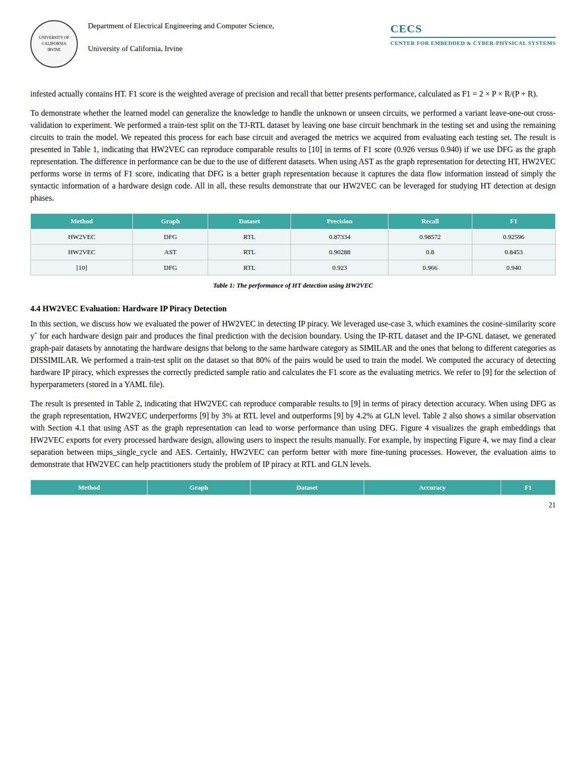UNIVERSITY OF CALIFORNIA
IRVINE
Department of Electrical Engineering and Computer Science,
University of California, Irvine
CECS
CENTER FOR EMBEDDED & CYBER-PHYSICAL SYSTEMS
infested actually contains HT. F1 score is the weighted average of precision and recall that better presents performance, calculated as F1 = 2 × P × R/(P + R).
To demonstrate whether the learned model can generalize the knowledge to handle the unknown or unseen circuits, we performed a variant leave-one-out cross-validation to experiment. We performed a train-test split on the TJ-RTL dataset by leaving one base circuit benchmark in the testing set and using the remaining circuits to train the model. We repeated this process for each base circuit and averaged the metrics we acquired from evaluating each testing set. The result is presented in Table 1, indicating that HW2VEC can reproduce comparable results to [10] in terms of F1 score (0.926 versus 0.940) if we use DFG as the graph representation. The difference in performance can be due to the use of different datasets. When using AST as the graph representation for detecting HT, HW2VEC performs worse in terms of F1 score, indicating that DFG is a better graph representation because it captures the data flow information instead of simply the syntactic information of a hardware design code. All in all, these results demonstrate that our HW2VEC can be leveraged for studying HT detection at design phases.
Table 1: The performance of HT detection using HW2VEC
| Method | Graph | Dataset | Precision | Recall | F1 |
| --- | --- | --- | --- | --- | --- |
| HW2VEC | DFG | RTL | 0.87334 | 0.98572 | 0.92596 |
| HW2VEC | AST | RTL | 0.90288 | 0.8 | 0.8453 |
| [10] | DFG | RTL | 0.923 | 0.966 | 0.940 |
4.4 HW2VEC Evaluation: Hardware IP Piracy Detection
In this section, we discuss how we evaluated the power of HW2VEC in detecting IP piracy. We leveraged use-case 3, which examines the cosine-similarity score yˆ for each hardware design pair and produces the final prediction with the decision boundary. Using the IP-RTL dataset and the IP-GNL dataset, we generated graph-pair datasets by annotating the hardware designs that belong to the same hardware category as SIMILAR and the ones that belong to different categories as DISSIMILAR. We performed a train-test split on the dataset so that 80% of the pairs would be used to train the model. We computed the accuracy of detecting hardware IP piracy, which expresses the correctly predicted sample ratio and calculates the F1 score as the evaluating metrics. We refer to [9] for the selection of hyperparameters (stored in a YAML file).
The result is presented in Table 2, indicating that HW2VEC can reproduce comparable results to [9] in terms of piracy detection accuracy. When using DFG as the graph representation, HW2VEC underperforms [9] by 3% at RTL level and outperforms [9] by 4.2% at GLN level. Table 2 also shows a similar observation with Section 4.1 that using AST as the graph representation can lead to worse performance than using DFG. Figure 4 visualizes the graph embeddings that HW2VEC exports for every processed hardware design, allowing users to inspect the results manually. For example, by inspecting Figure 4, we may find a clear separation between mips_single_cycle and AES. Certainly, HW2VEC can perform better with more fine-tuning processes. However, the evaluation aims to demonstrate that HW2VEC can help practitioners study the problem of IP piracy at RTL and GLN levels.
| Method | Graph | Dataset | Accuracy | F1 |
| --- | --- | --- | --- | --- |
21